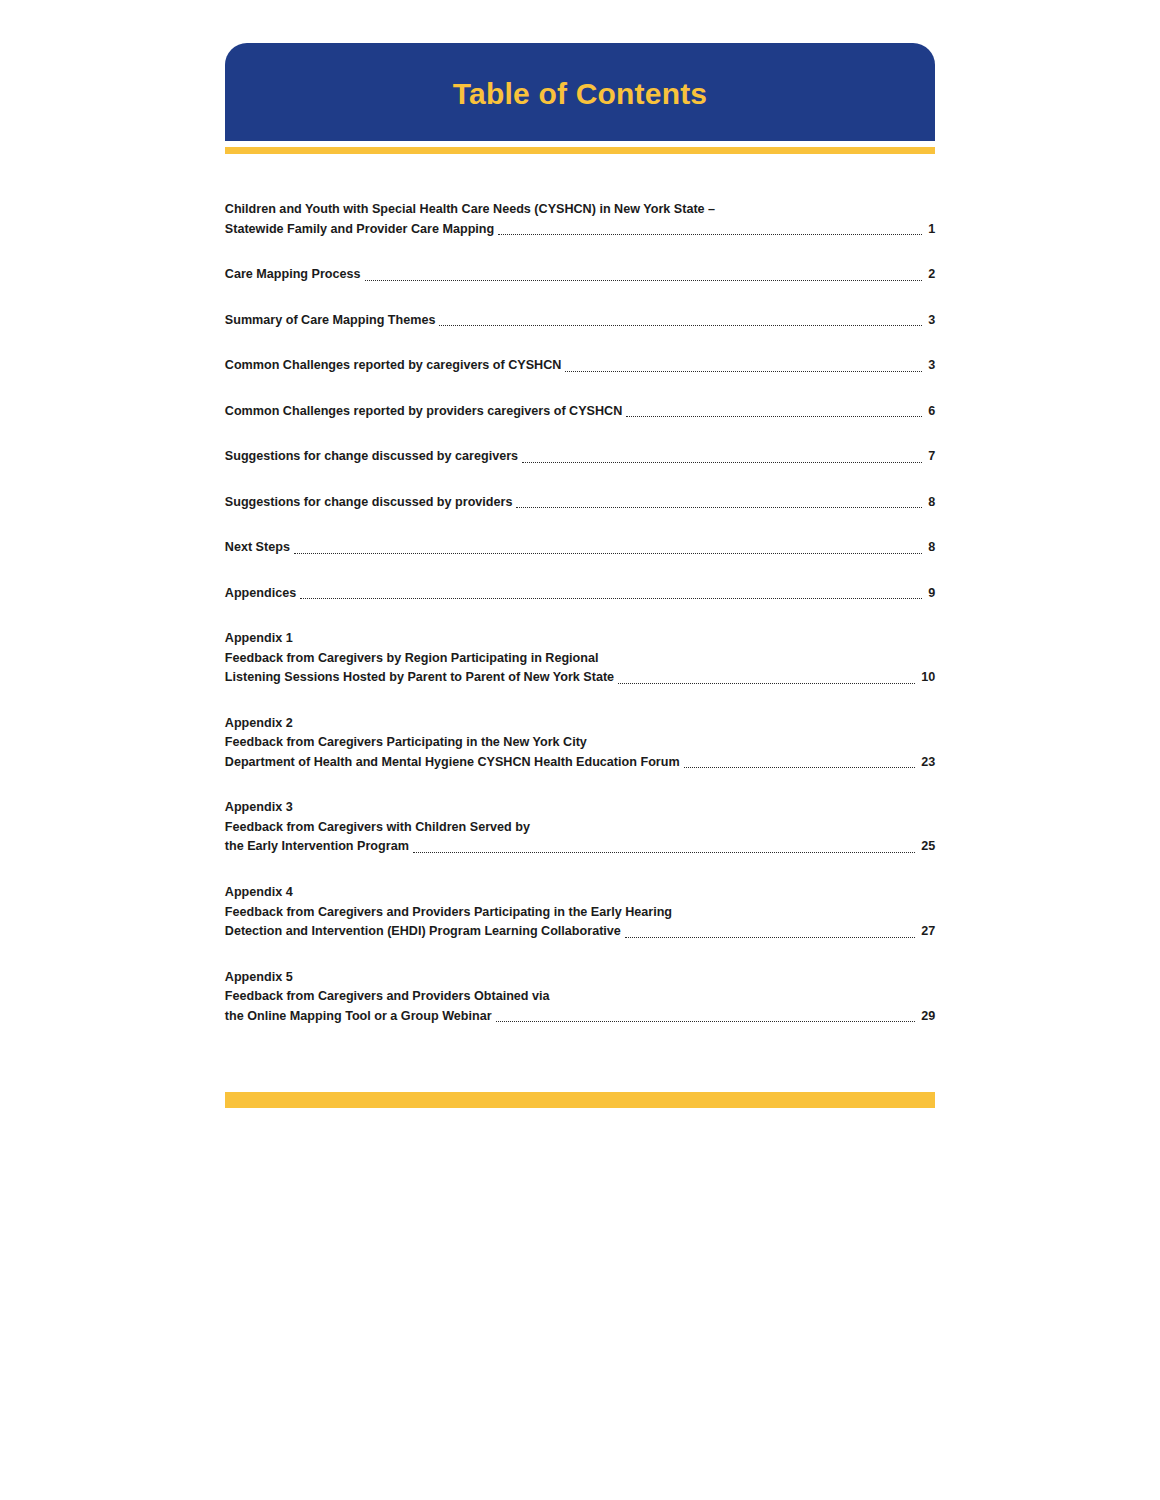Table of Contents
Children and Youth with Special Health Care Needs (CYSHCN) in New York State –
Statewide Family and Provider Care Mapping 1
Care Mapping Process 2
Summary of Care Mapping Themes 3
Common Challenges reported by caregivers of CYSHCN 3
Common Challenges reported by providers caregivers of CYSHCN 6
Suggestions for change discussed by caregivers 7
Suggestions for change discussed by providers 8
Next Steps 8
Appendices 9
Appendix 1 Feedback from Caregivers by Region Participating in Regional
Listening Sessions Hosted by Parent to Parent of New York State 10
Appendix 2 Feedback from Caregivers Participating in the New York City
Department of Health and Mental Hygiene CYSHCN Health Education Forum 23
Appendix 3 Feedback from Caregivers with Children Served by
the Early Intervention Program 25
Appendix 4 Feedback from Caregivers and Providers Participating in the Early Hearing
Detection and Intervention (EHDI) Program Learning Collaborative 27
Appendix 5 Feedback from Caregivers and Providers Obtained via
the Online Mapping Tool or a Group Webinar 29